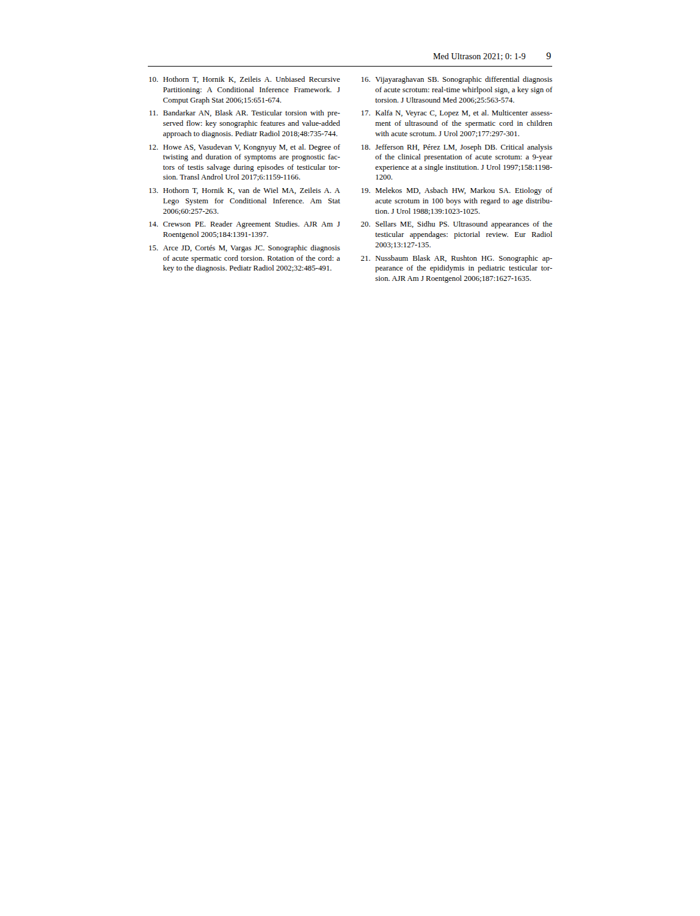Med Ultrason 2021; 0: 1-9 9
10. Hothorn T, Hornik K, Zeileis A. Unbiased Recursive Partitioning: A Conditional Inference Framework. J Comput Graph Stat 2006;15:651-674.
11. Bandarkar AN, Blask AR. Testicular torsion with preserved flow: key sonographic features and value-added approach to diagnosis. Pediatr Radiol 2018;48:735-744.
12. Howe AS, Vasudevan V, Kongnyuy M, et al. Degree of twisting and duration of symptoms are prognostic factors of testis salvage during episodes of testicular torsion. Transl Androl Urol 2017;6:1159-1166.
13. Hothorn T, Hornik K, van de Wiel MA, Zeileis A. A Lego System for Conditional Inference. Am Stat 2006;60:257-263.
14. Crewson PE. Reader Agreement Studies. AJR Am J Roentgenol 2005;184:1391-1397.
15. Arce JD, Cortés M, Vargas JC. Sonographic diagnosis of acute spermatic cord torsion. Rotation of the cord: a key to the diagnosis. Pediatr Radiol 2002;32:485-491.
16. Vijayaraghavan SB. Sonographic differential diagnosis of acute scrotum: real-time whirlpool sign, a key sign of torsion. J Ultrasound Med 2006;25:563-574.
17. Kalfa N, Veyrac C, Lopez M, et al. Multicenter assessment of ultrasound of the spermatic cord in children with acute scrotum. J Urol 2007;177:297-301.
18. Jefferson RH, Pérez LM, Joseph DB. Critical analysis of the clinical presentation of acute scrotum: a 9-year experience at a single institution. J Urol 1997;158:1198-1200.
19. Melekos MD, Asbach HW, Markou SA. Etiology of acute scrotum in 100 boys with regard to age distribution. J Urol 1988;139:1023-1025.
20. Sellars ME, Sidhu PS. Ultrasound appearances of the testicular appendages: pictorial review. Eur Radiol 2003;13:127-135.
21. Nussbaum Blask AR, Rushton HG. Sonographic appearance of the epididymis in pediatric testicular torsion. AJR Am J Roentgenol 2006;187:1627-1635.